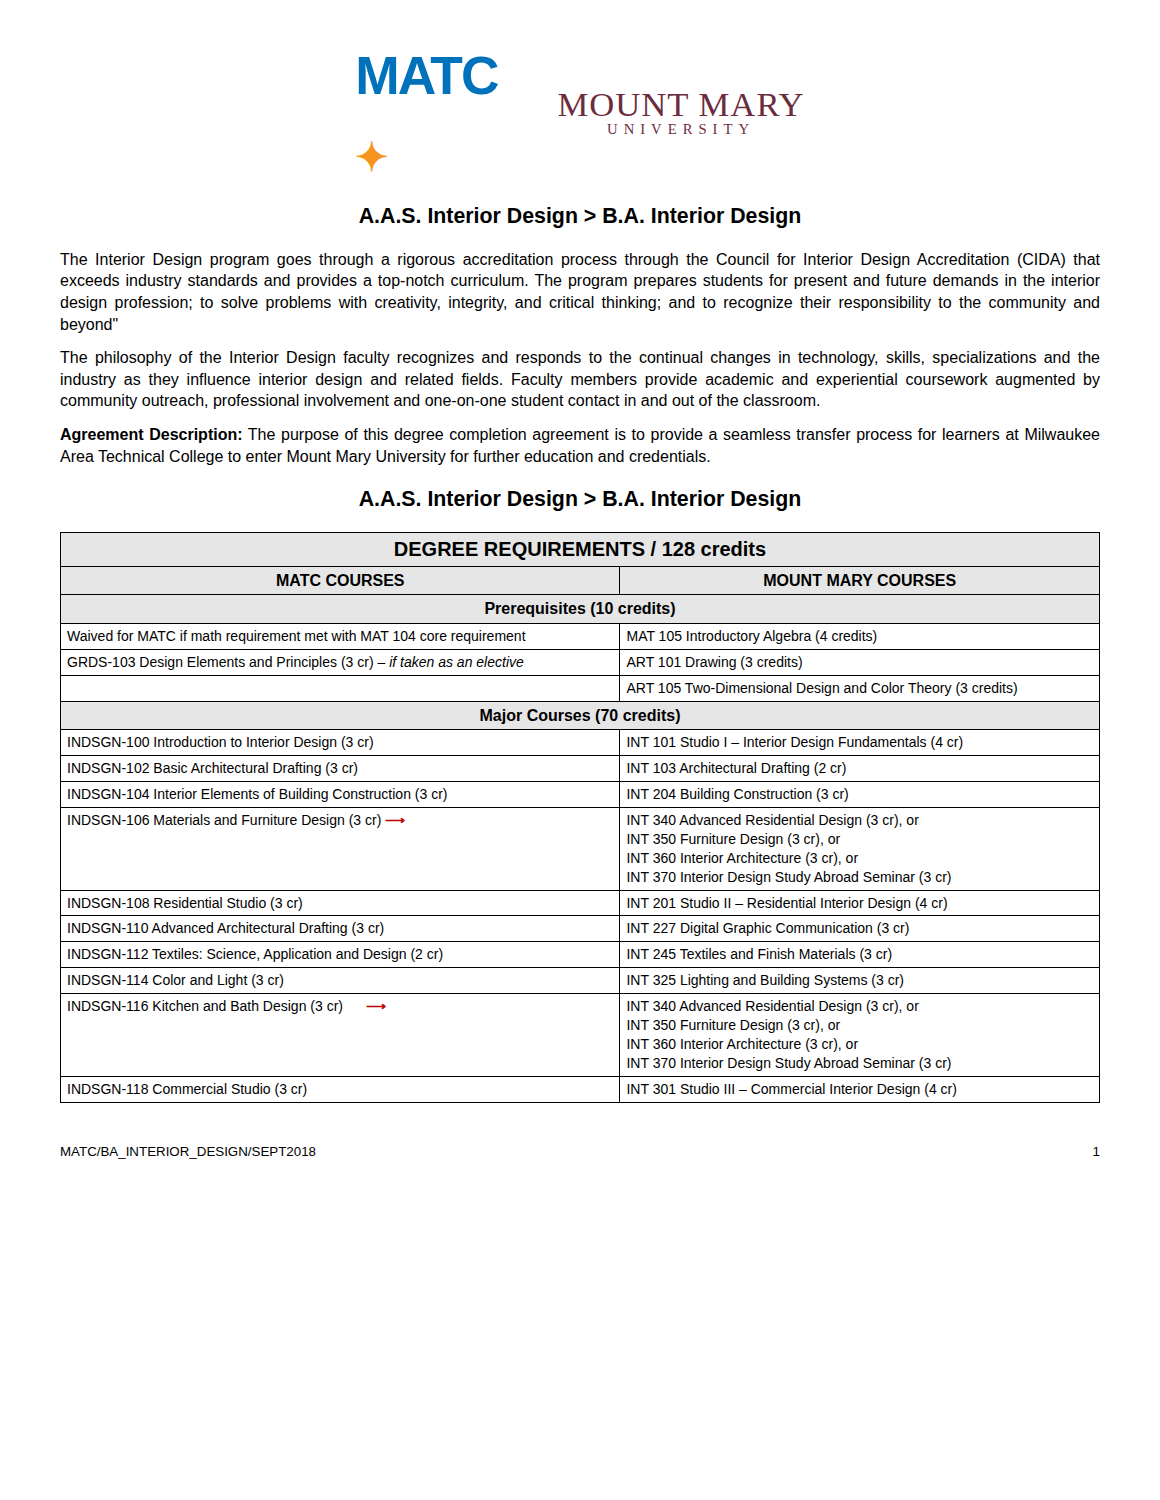MATC
✦
MOUNT MARY
UNIVERSITY
A.A.S. Interior Design > B.A. Interior Design
The Interior Design program goes through a rigorous accreditation process through the Council for Interior Design Accreditation (CIDA) that exceeds industry standards and provides a top-notch curriculum. The program prepares students for present and future demands in the interior design profession; to solve problems with creativity, integrity, and critical thinking; and to recognize their responsibility to the community and beyond"
The philosophy of the Interior Design faculty recognizes and responds to the continual changes in technology, skills, specializations and the industry as they influence interior design and related fields. Faculty members provide academic and experiential coursework augmented by community outreach, professional involvement and one‐on‐one student contact in and out of the classroom.
Agreement Description: The purpose of this degree completion agreement is to provide a seamless transfer process for learners at Milwaukee Area Technical College to enter Mount Mary University for further education and credentials.
A.A.S. Interior Design > B.A. Interior Design
| DEGREE REQUIREMENTS / 128 credits |
| MATC COURSES | MOUNT MARY COURSES |
| Prerequisites (10 credits) |
| Waived for MATC if math requirement met with MAT 104 core requirement | MAT 105 Introductory Algebra (4 credits) |
| GRDS-103 Design Elements and Principles (3 cr) – if taken as an elective | ART 101 Drawing (3 credits) |
| | ART 105 Two-Dimensional Design and Color Theory (3 credits) |
| Major Courses (70 credits) |
| INDSGN-100 Introduction to Interior Design (3 cr) | INT 101 Studio I – Interior Design Fundamentals (4 cr) |
| INDSGN-102 Basic Architectural Drafting (3 cr) | INT 103 Architectural Drafting (2 cr) |
| INDSGN-104 Interior Elements of Building Construction (3 cr) | INT 204 Building Construction (3 cr) |
| INDSGN-106 Materials and Furniture Design (3 cr) ⟶ | INT 340 Advanced Residential Design (3 cr), or INT 350 Furniture Design (3 cr), or INT 360 Interior Architecture (3 cr), or INT 370 Interior Design Study Abroad Seminar (3 cr) |
| INDSGN-108 Residential Studio (3 cr) | INT 201 Studio II – Residential Interior Design (4 cr) |
| INDSGN-110 Advanced Architectural Drafting (3 cr) | INT 227 Digital Graphic Communication (3 cr) |
| INDSGN-112 Textiles: Science, Application and Design (2 cr) | INT 245 Textiles and Finish Materials (3 cr) |
| INDSGN-114 Color and Light (3 cr) | INT 325 Lighting and Building Systems (3 cr) |
| INDSGN-116 Kitchen and Bath Design (3 cr) ⟶ | INT 340 Advanced Residential Design (3 cr), or INT 350 Furniture Design (3 cr), or INT 360 Interior Architecture (3 cr), or INT 370 Interior Design Study Abroad Seminar (3 cr) |
| INDSGN-118 Commercial Studio (3 cr) | INT 301 Studio III – Commercial Interior Design (4 cr) |
MATC/BA_INTERIOR_DESIGN/SEPT2018 1